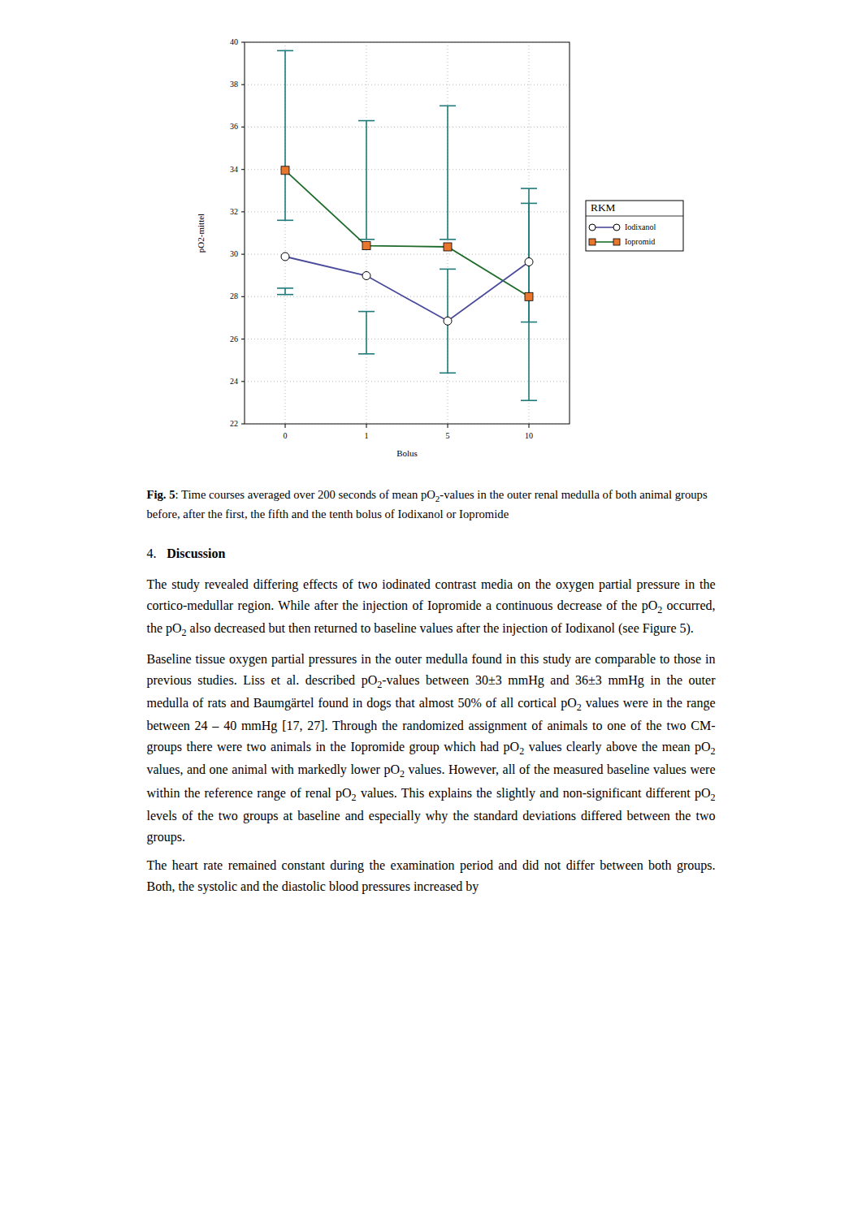40 38 36 34 32 30 28 26 24 22 pO2-mittel 0 1 5 10 Bolus RKM Iodixanol Iopromid
Fig. 5: Time courses averaged over 200 seconds of mean pO2-values in the outer renal medulla of both animal groups before, after the first, the fifth and the tenth bolus of Iodixanol or Iopromide
4. Discussion
The study revealed differing effects of two iodinated contrast media on the oxygen partial pressure in the cortico-medullar region. While after the injection of Iopromide a continuous decrease of the pO2 occurred, the pO2 also decreased but then returned to baseline values after the injection of Iodixanol (see Figure 5).
Baseline tissue oxygen partial pressures in the outer medulla found in this study are comparable to those in previous studies. Liss et al. described pO2-values between 30±3 mmHg and 36±3 mmHg in the outer medulla of rats and Baumgärtel found in dogs that almost 50% of all cortical pO2 values were in the range between 24 – 40 mmHg [17, 27]. Through the randomized assignment of animals to one of the two CM-groups there were two animals in the Iopromide group which had pO2 values clearly above the mean pO2 values, and one animal with markedly lower pO2 values. However, all of the measured baseline values were within the reference range of renal pO2 values. This explains the slightly and non-significant different pO2 levels of the two groups at baseline and especially why the standard deviations differed between the two groups.
The heart rate remained constant during the examination period and did not differ between both groups. Both, the systolic and the diastolic blood pressures increased by